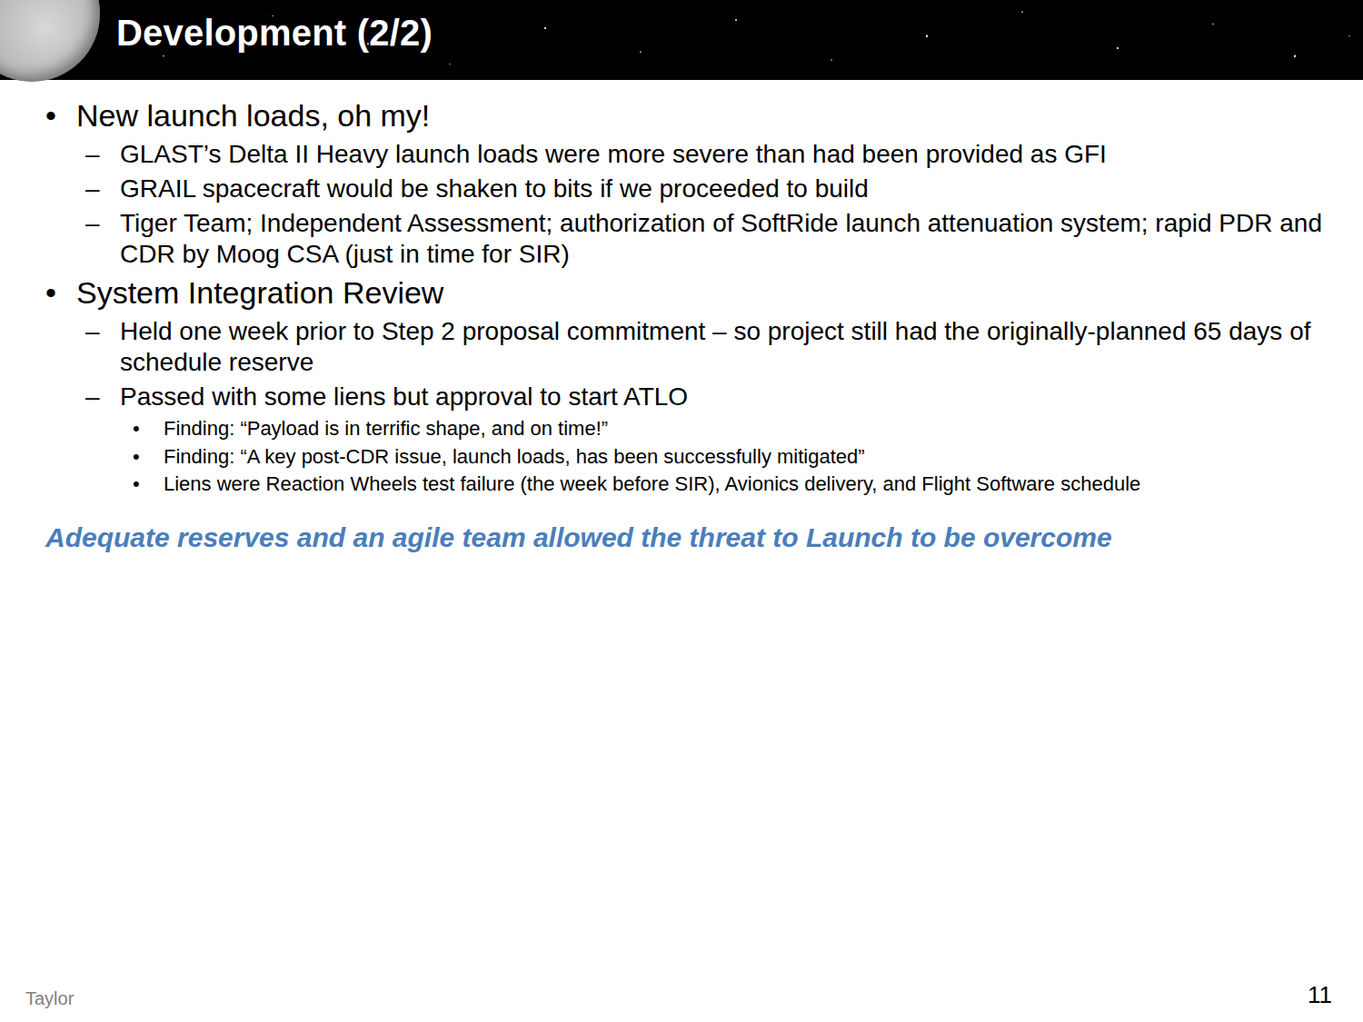Development (2/2)
New launch loads, oh my!
GLAST’s Delta II Heavy launch loads were more severe than had been provided as GFI
GRAIL spacecraft would be shaken to bits if we proceeded to build
Tiger Team; Independent Assessment; authorization of SoftRide launch attenuation system; rapid PDR and CDR by Moog CSA (just in time for SIR)
System Integration Review
Held one week prior to Step 2 proposal commitment – so project still had the originally-planned 65 days of schedule reserve
Passed with some liens but approval to start ATLO
Finding: “Payload is in terrific shape, and on time!”
Finding: “A key post-CDR issue, launch loads, has been successfully mitigated”
Liens were Reaction Wheels test failure (the week before SIR), Avionics delivery, and Flight Software schedule
Adequate reserves and an agile team allowed the threat to Launch to be overcome
Taylor
11